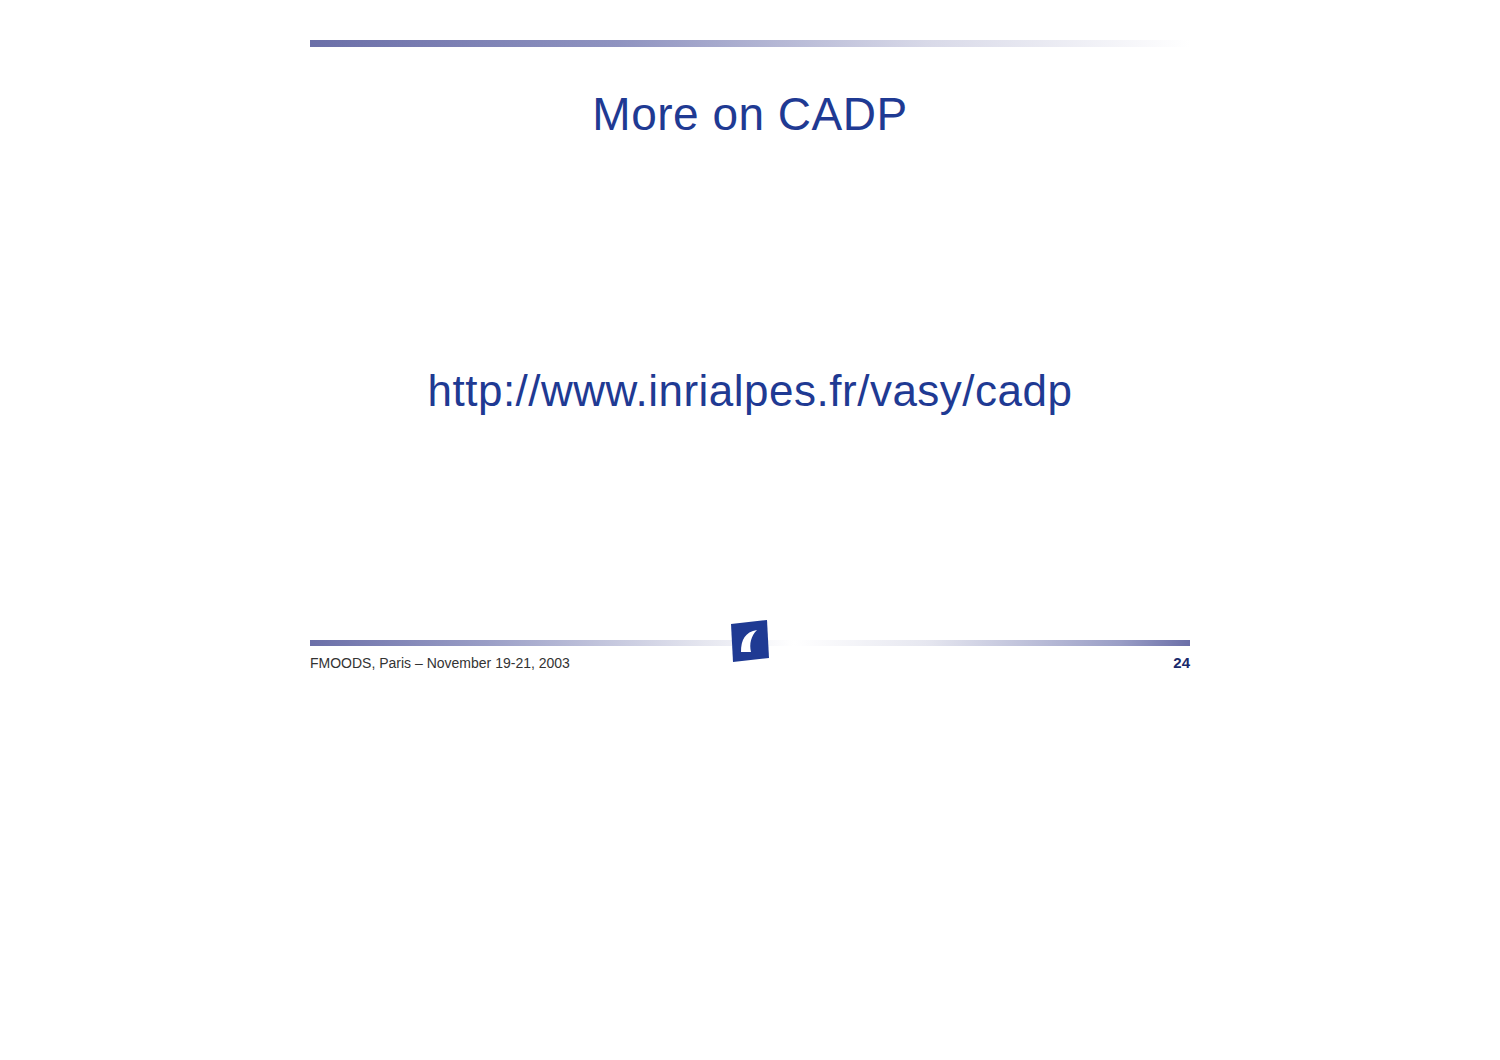More on CADP
http://www.inrialpes.fr/vasy/cadp
FMOODS, Paris – November 19-21, 2003 24